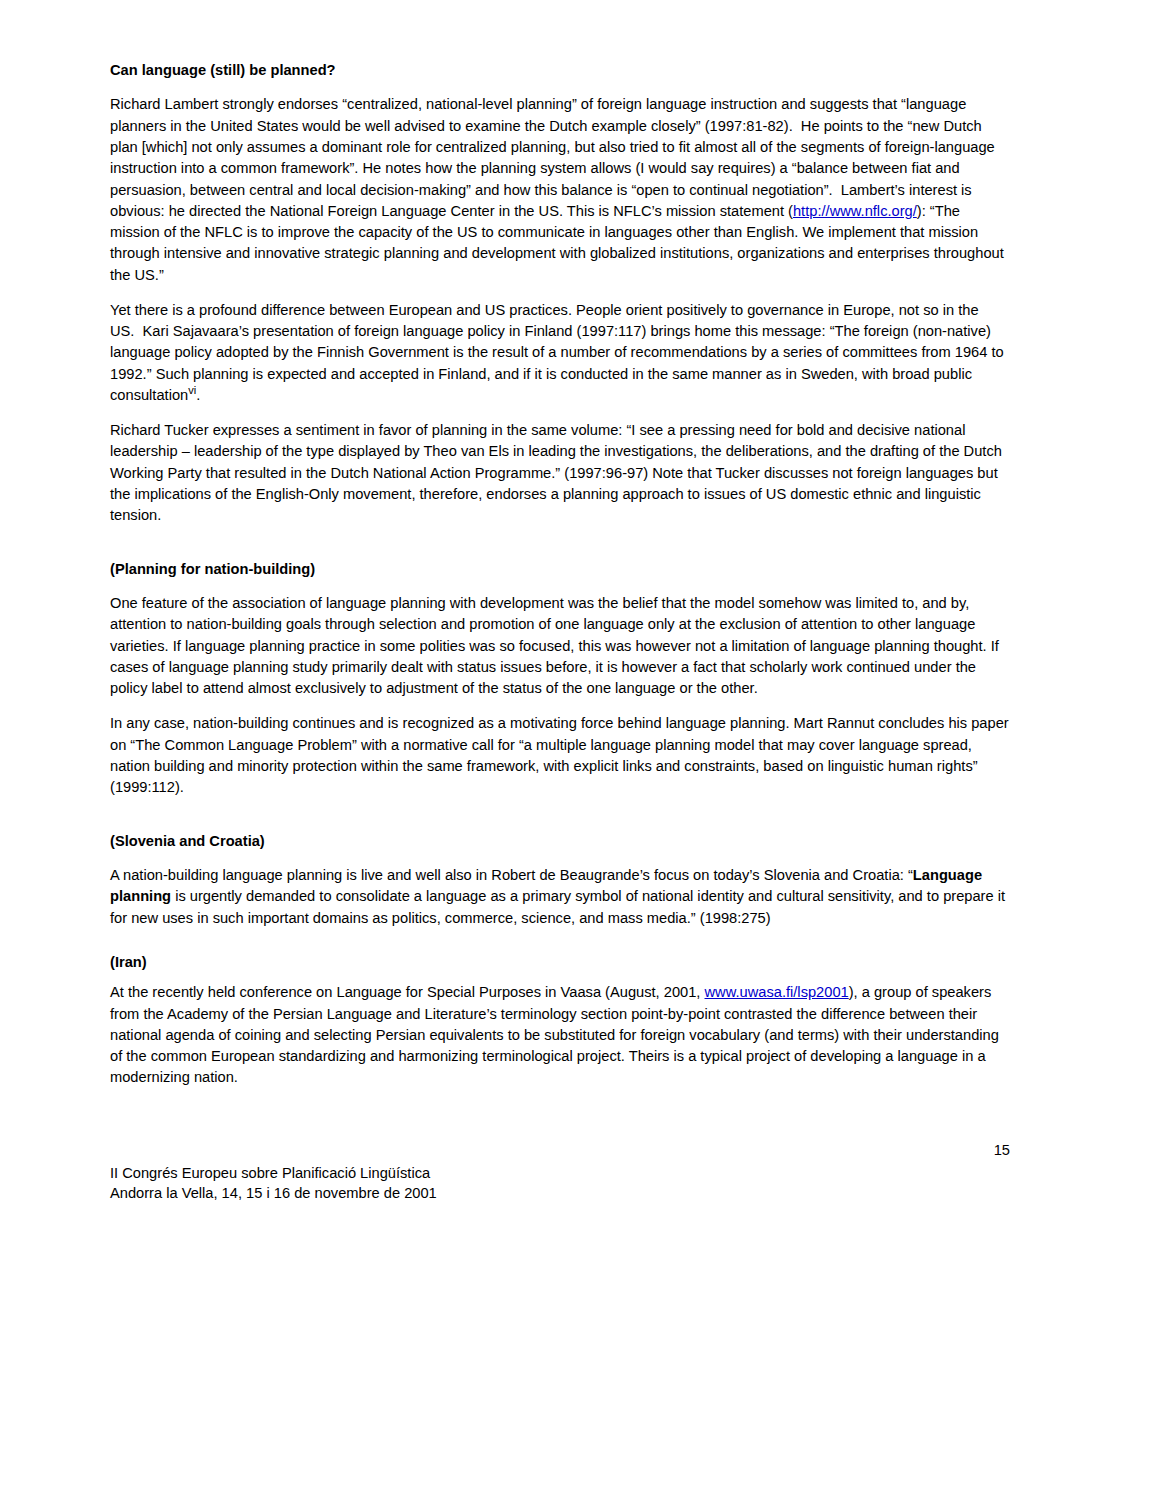Can language (still) be planned?
Richard Lambert strongly endorses “centralized, national-level planning” of foreign language instruction and suggests that “language planners in the United States would be well advised to examine the Dutch example closely” (1997:81-82). He points to the “new Dutch plan [which] not only assumes a dominant role for centralized planning, but also tried to fit almost all of the segments of foreign-language instruction into a common framework”. He notes how the planning system allows (I would say requires) a “balance between fiat and persuasion, between central and local decision-making” and how this balance is “open to continual negotiation”. Lambert’s interest is obvious: he directed the National Foreign Language Center in the US. This is NFLC’s mission statement (http://www.nflc.org/): “The mission of the NFLC is to improve the capacity of the US to communicate in languages other than English. We implement that mission through intensive and innovative strategic planning and development with globalized institutions, organizations and enterprises throughout the US.”
Yet there is a profound difference between European and US practices. People orient positively to governance in Europe, not so in the US. Kari Sajavaara’s presentation of foreign language policy in Finland (1997:117) brings home this message: “The foreign (non-native) language policy adopted by the Finnish Government is the result of a number of recommendations by a series of committees from 1964 to 1992.” Such planning is expected and accepted in Finland, and if it is conducted in the same manner as in Sweden, with broad public consultationvi.
Richard Tucker expresses a sentiment in favor of planning in the same volume: “I see a pressing need for bold and decisive national leadership – leadership of the type displayed by Theo van Els in leading the investigations, the deliberations, and the drafting of the Dutch Working Party that resulted in the Dutch National Action Programme.” (1997:96-97) Note that Tucker discusses not foreign languages but the implications of the English-Only movement, therefore, endorses a planning approach to issues of US domestic ethnic and linguistic tension.
(Planning for nation-building)
One feature of the association of language planning with development was the belief that the model somehow was limited to, and by, attention to nation-building goals through selection and promotion of one language only at the exclusion of attention to other language varieties. If language planning practice in some polities was so focused, this was however not a limitation of language planning thought. If cases of language planning study primarily dealt with status issues before, it is however a fact that scholarly work continued under the policy label to attend almost exclusively to adjustment of the status of the one language or the other.
In any case, nation-building continues and is recognized as a motivating force behind language planning. Mart Rannut concludes his paper on “The Common Language Problem” with a normative call for “a multiple language planning model that may cover language spread, nation building and minority protection within the same framework, with explicit links and constraints, based on linguistic human rights” (1999:112).
(Slovenia and Croatia)
A nation-building language planning is live and well also in Robert de Beaugrande’s focus on today’s Slovenia and Croatia: “Language planning is urgently demanded to consolidate a language as a primary symbol of national identity and cultural sensitivity, and to prepare it for new uses in such important domains as politics, commerce, science, and mass media.” (1998:275)
(Iran)
At the recently held conference on Language for Special Purposes in Vaasa (August, 2001, www.uwasa.fi/lsp2001), a group of speakers from the Academy of the Persian Language and Literature’s terminology section point-by-point contrasted the difference between their national agenda of coining and selecting Persian equivalents to be substituted for foreign vocabulary (and terms) with their understanding of the common European standardizing and harmonizing terminological project. Theirs is a typical project of developing a language in a modernizing nation.
15
II Congrés Europeu sobre Planificació Lingüística
Andorra la Vella, 14, 15 i 16 de novembre de 2001